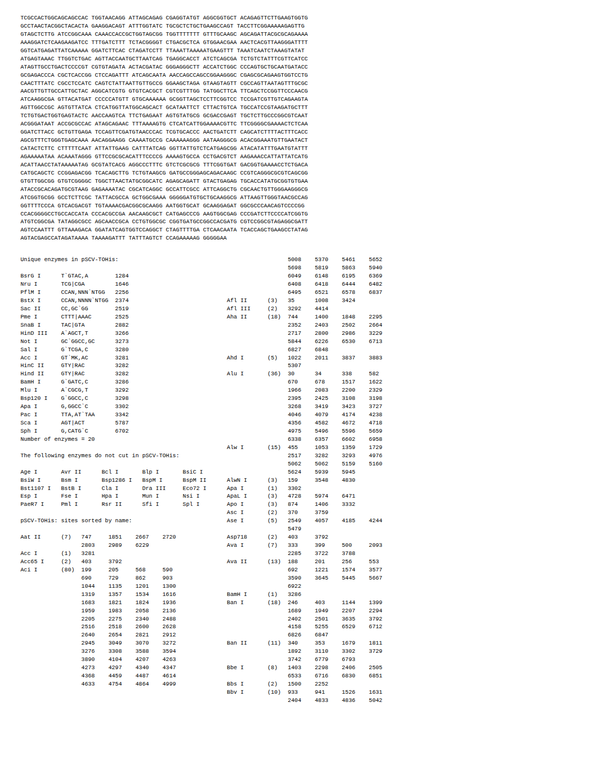TCGCCACTGGCAGCAGCCAC TGGTAACAGG ATTAGCAGAG CGAGGTATGT AGGCGGTGCT ACAGAGTTCTTGAAGTGGTG
GCCTAACTACGGCTACACTA GAAGGACAGT ATTTGGTATC TGCGCTCTGCTGAAGCCAGT TACCTTCGGAAAAAGAGTTG
GTAGCTCTTG ATCCGGCAAA CAAACCACCGCTGGTAGCGG TGGTTTTTTT GTTTGCAAGC AGCAGATTACGCGCAGAAAA
AAAGGATCTCAAGAAGATCC TTTGATCTTT TCTACGGGGT CTGACGCTCA GTGGAACGAA AACTCACGTTAAGGGATTTT
GGTCATGAGATTATCAAAAA GGATCTTCAC CTAGATCCTT TTAAATTAAAAATGAAGTTT TAAATCAATCTAAAGTATAT
ATGAGTAAAC TTGGTCTGAC AGTTACCAATGCTTAATCAG TGAGGCACCT ATCTCAGCGA TCTGTCTATTTCGTTCATCC
ATAGTTGCCTGACTCCCCGT CGTGTAGATA ACTACGATAC GGGAGGGCTT ACCATCTGGC CCCAGTGCTGCAATGATACC
GCGAGACCCA CGCTCACCGG CTCCAGATTT ATCAGCAATA AACCAGCCAGCCGGAAGGGC CGAGCGCAGAAGTGGTCCTG
CAACTTTATC CGCCTCCATC CAGTCTATTAATTGTTGCCG GGAAGCTAGA GTAAGTAGTT CGCCAGTTAATAGTTTGCGC
AACGTTGTTGCCATTGCTAC AGGCATCGTG GTGTCACGCT CGTCGTTTGG TATGGCTTCA TTCAGCTCCGGTTCCCAACG
ATCAAGGCGA GTTACATGAT CCCCCATGTT GTGCAAAAAA GCGGTTAGCTCCTTCGGTCC TCCGATCGTTGTCAGAAGTA
AGTTGGCCGC AGTGTTATCA CTCATGGTTATGGCAGCACT GCATAATTCT CTTACTGTCA TGCCATCCGTAAGATGCTTT
TCTGTGACTGGTGAGTACTC AACCAAGTCA TTCTGAGAAT AGTGTATGCG GCGACCGAGT TGCTCTTGCCCGGCGTCAAT
ACGGGATAAT ACCGCGCCAC ATAGCAGAAC TTTAAAAGTG CTCATCATTGGAAAACGTTC TTCGGGGCGAAAACTCTCAA
GGATCTTACC GCTGTTGAGA TCCAGTTCGATGTAACCCAC TCGTGCACCC AACTGATCTT CAGCATCTTTTACTTTCACC
AGCGTTTCTGGGTGAGCAAA AACAGGAAGG CAAAATGCCG CAAAAAAGGG AATAAGGGCG ACACGGAAATGTTGAATACT
CATACTCTTC CTTTTTCAAT ATTATTGAAG CATTTATCAG GGTTATTGTCTCATGAGCGG ATACATATTTGAATGTATTT
AGAAAAATAA ACAAATAGGG GTTCCGCGCACATTTCCCCG AAAAGTGCCA CCTGACGTCT AAGAAACCATTATTATCATG
ACATTAACCTATAAAAATAG GCGTATCACG AGGCCCTTTC GTCTCGCGCG TTTCGGTGAT GACGGTGAAAACCTCTGACA
CATGCAGCTC CCGGAGACGG TCACAGCTTG TCTGTAAGCG GATGCCGGGAGCAGACAAGC CCGTCAGGGCGCGTCAGCGG
GTGTTGGCGG GTGTCGGGGC TGGCTTAACTATGCGGCATC AGAGCAGATT GTACTGAGAG TGCACCATATGCGGTGTGAA
ATACCGCACAGATGCGTAAG GAGAAAATAC CGCATCAGGC GCCATTCGCC ATTCAGGCTG CGCAACTGTTGGGAAGGGCG
ATCGGTGCGG GCCTCTTCGC TATTACGCCA GCTGGCGAAA GGGGGATGTGCTGCAAGGCG ATTAAGTTGGGTAACGCCAG
GGTTTTCCCA GTCACGACGT TGTAAAACGACGGCGCAAGG AATGGTGCAT GCAAGGAGAT GGCGCCCAACAGTCCCCGG
CCACGGGGCCTGCCACCATA CCCACGCCGA AACAAGCGCT CATGAGCCCG AAGTGGCGAG CCCGATCTTCCCCATCGGTG
ATGTCGGCGA TATAGGCGCC AGCAACCGCA CCTGTGGCGC CGGTGATGCCGGCCACGATG CGTCCGGCGTAGAGGCGATT
AGTCCAATTT GTTAAAGACA GGATATCAGTGGTCCAGGCT CTAGTTTTGA CTCAACAATA TCACCAGCTGAAGCCTATAG
AGTACGAGCCATAGATAAAA TAAAAGATTT TATTTAGTCT CCAGAAAAAG GGGGGAA
Unique enzymes in pSCV-TOHis:

BsrG I      T`GTAC,A        1284
Nru I       TCG|CGA         1646
PflM I      CCAN,NNN`NTGG   2256
BstX I      CCAN,NNNN`NTGG  2374
Sac II      CC,GC`GG        2519
Pme I       CTTT|AAAC       2525
SnaB I      TAC|GTA         2882
HinD III    A`AGCT,T        3266
Not I       GC`GGCC,GC      3273
Sal I       G`TCGA,C        3280
Acc I       GT`MK,AC        3281
HinC II     GTY|RAC         3282
Hind II     GTY|RAC         3282
BamH I      G`GATC,C        3286
Mlu I       A`CGCG,T        3292
Bsp120 I    G`GGCC,C        3298
Apa I       G,GGCC`C        3302
Pac I       TTA,AT`TAA      3342
Sca I       AGT|ACT         5787
Sph I       G,CATG`C        6702
Number of enzymes = 20

The following enzymes do not cut in pSCV-TOHis:

Age I       Avr II      Bcl I       Blp I       BsiC I
BsiW I      Bsm I       Bsp1286 I   BspM I      BspM II
Bst1107 I   BstB I      Cla I       Dra III     Eco72 I
Esp I       Fse I       Hpa I       Mun I       Nsi I
PaeR7 I     Pml I       Rsr II      Sfi I       Spl I

pSCV-TOHis: sites sorted by name:

Aat II      (7)   747     1851    2667    2720
                  2803    2989    6229
Acc I       (1)   3281
Acc65 I     (2)   403     3792
Aci I       (80)  199     205     568     590
                  690     729     862     903
                  1044    1135    1201    1300
                  1319    1357    1534    1616
                  1683    1821    1824    1936
                  1959    1983    2058    2136
                  2205    2275    2340    2488
                  2516    2518    2600    2628
                  2640    2654    2821    2912
                  2945    3049    3070    3272
                  3276    3308    3588    3594
                  3890    4104    4207    4263
                  4273    4297    4340    4347
                  4368    4459    4487    4614
                  4633    4754    4864    4999
                  5008    5370    5461    5652
                  5698    5819    5863    5940
                  6049    6148    6195    6369
                  6408    6418    6444    6482
                  6495    6521    6578    6837
Afl II      (3)   35      1008    3424
Afl III     (2)   3292    4414
Aha II      (18)  744     1400    1848    2295
                  2352    2403    2502    2664
                  2717    2800    2986    3229
                  5844    6226    6530    6713
                  6827    6848
Ahd I       (5)   1022    2011    3837    3883
                  5307
Alu I       (36)  30      34      338     582
                  670     678     1517    1622
                  1966    2083    2200    2329
                  2395    2425    3108    3198
                  3268    3419    3423    3727
                  4046    4079    4174    4238
                  4356    4582    4672    4718
                  4975    5496    5596    5659
                  6338    6357    6602    6958
Alw I       (15)  455     1053    1359    1729
                  2517    3282    3293    4976
                  5062    5062    5159    5160
                  5624    5939    5945
AlwN I      (3)   159     3548    4830
Apa I       (1)   3302
ApaL I      (3)   4728    5974    6471
Apo I       (3)   874     1406    3332
Asc I       (2)   370     3759
Ase I       (5)   2549    4057    4185    4244
                  5479
Asp718      (2)   403     3792
Ava I       (7)   333     399     500     2093
                  2285    3722    3788
Ava II      (13)  188     201     256     553
                  692     1221    1574    3577
                  3590    3645    5445    5667
                  6922
BamH I      (1)   3286
Ban I       (18)  246     403     1144    1399
                  1689    1949    2207    2294
                  2402    2501    3635    3792
                  4158    5255    6529    6712
                  6826    6847
Ban II      (11)  340     353     1679    1811
                  1892    3110    3302    3729
                  3742    6779    6793
Bbe I       (8)   1403    2298    2406    2505
                  6533    6716    6830    6851
Bbs I       (2)   1500    2252
Bbv I       (10)  933     941     1526    1631
                  2404    4833    4836    5042